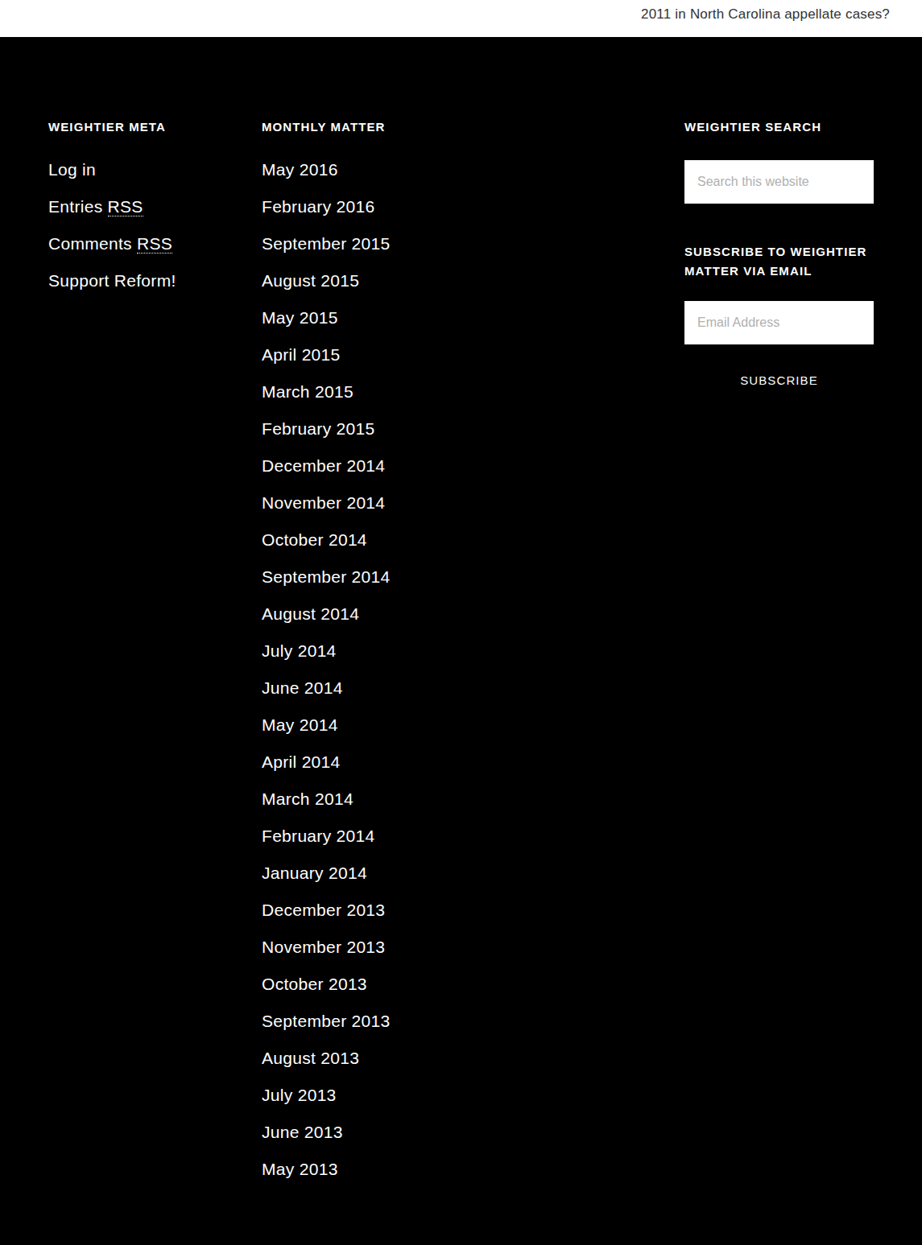2011 in North Carolina appellate cases?
Weightier Meta
Log in
Entries RSS
Comments RSS
Support Reform!
Monthly Matter
May 2016
February 2016
September 2015
August 2015
May 2015
April 2015
March 2015
February 2015
December 2014
November 2014
October 2014
September 2014
August 2014
July 2014
June 2014
May 2014
April 2014
March 2014
February 2014
January 2014
December 2013
November 2013
October 2013
September 2013
August 2013
July 2013
June 2013
May 2013
Weightier Search
Subscribe to Weightier Matter via Email
Subscribe